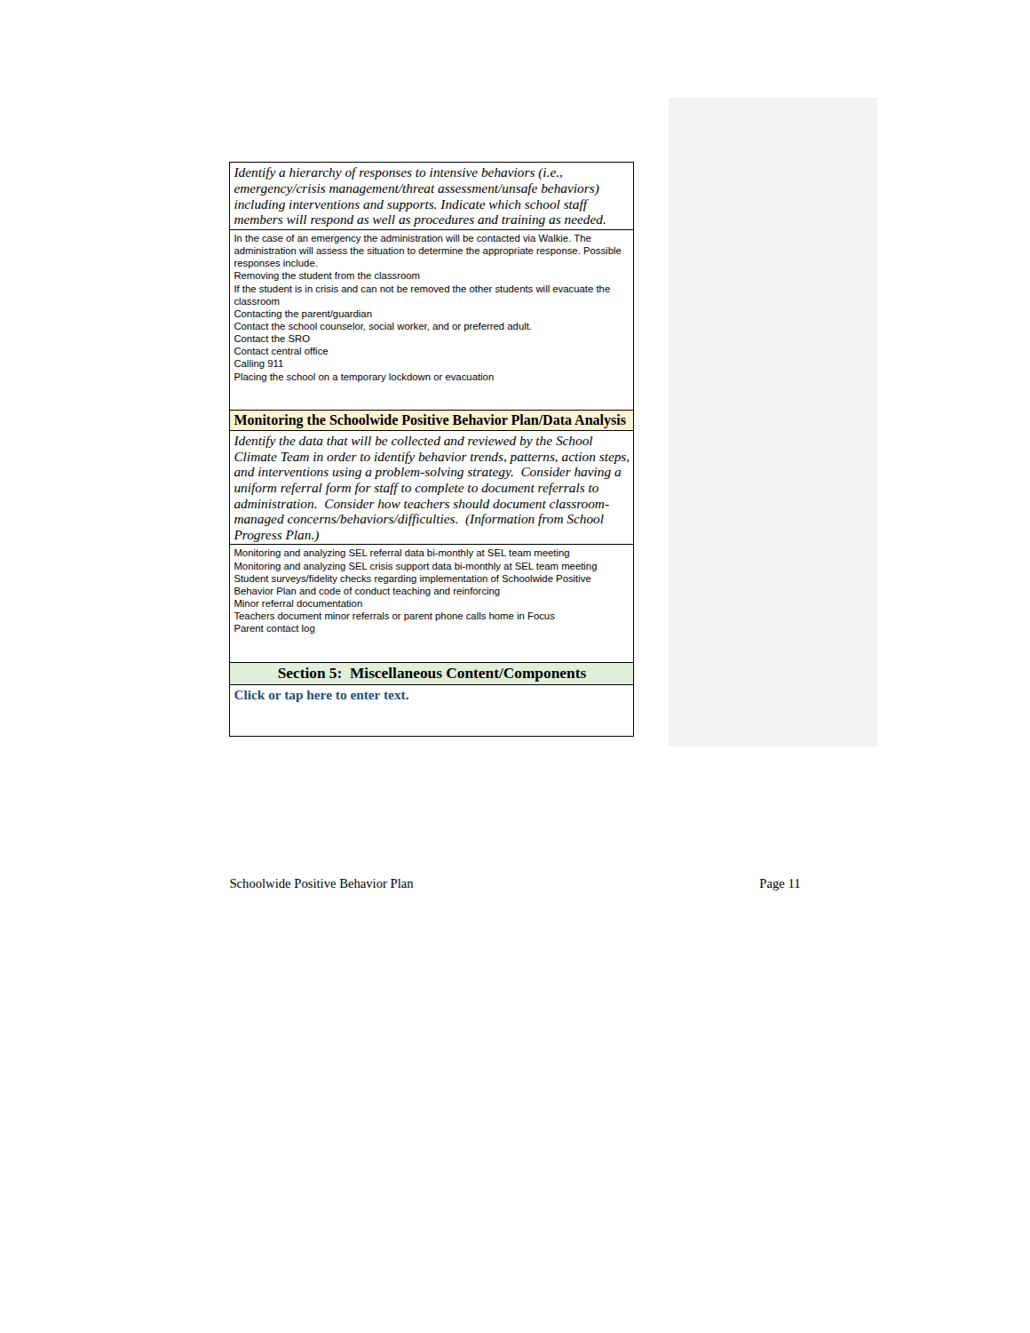| Identify a hierarchy of responses to intensive behaviors (i.e., emergency/crisis management/threat assessment/unsafe behaviors) including interventions and supports. Indicate which school staff members will respond as well as procedures and training as needed. |
| In the case of an emergency the administration will be contacted via Walkie. The administration will assess the situation to determine the appropriate response. Possible responses include. Removing the student from the classroom If the student is in crisis and can not be removed the other students will evacuate the classroom Contacting the parent/guardian Contact the school counselor, social worker, and or preferred adult. Contact the SRO Contact central office Calling 911 Placing the school on a temporary lockdown or evacuation |
| Monitoring the Schoolwide Positive Behavior Plan/Data Analysis |
| Identify the data that will be collected and reviewed by the School Climate Team in order to identify behavior trends, patterns, action steps, and interventions using a problem-solving strategy. Consider having a uniform referral form for staff to complete to document referrals to administration. Consider how teachers should document classroom-managed concerns/behaviors/difficulties. (Information from School Progress Plan.) |
| Monitoring and analyzing SEL referral data bi-monthly at SEL team meeting Monitoring and analyzing SEL crisis support data bi-monthly at SEL team meeting Student surveys/fidelity checks regarding implementation of Schoolwide Positive Behavior Plan and code of conduct teaching and reinforcing Minor referral documentation Teachers document minor referrals or parent phone calls home in Focus Parent contact log |
| Section 5: Miscellaneous Content/Components |
| Click or tap here to enter text. |
Schoolwide Positive Behavior Plan Page 11